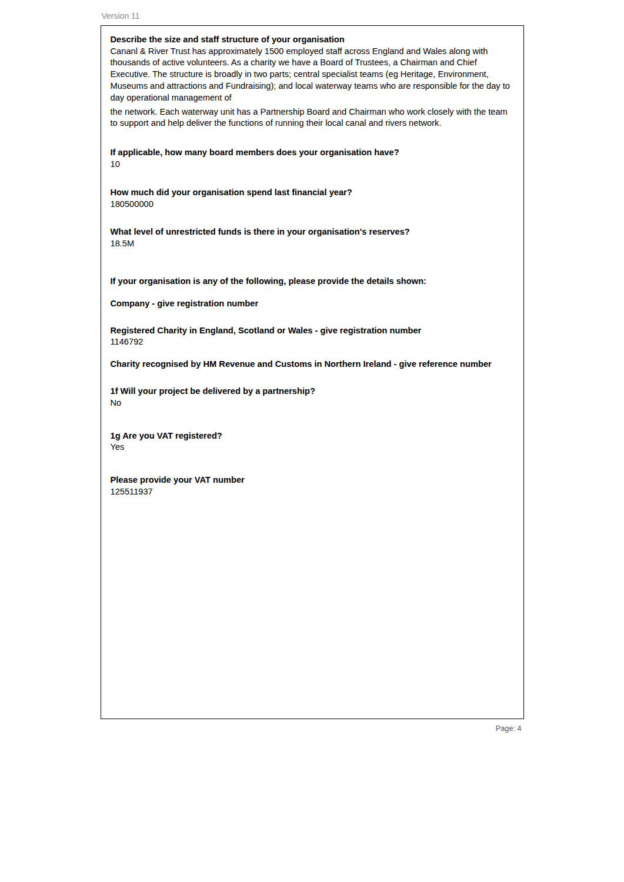Version 11
Describe the size and staff structure of your organisation
Cananl & River Trust has approximately 1500 employed staff across England and Wales along with thousands of active volunteers. As a charity we have a Board of Trustees, a Chairman and Chief Executive. The structure is broadly in two parts; central specialist teams (eg Heritage, Environment, Museums and attractions and Fundraising); and local waterway teams who are responsible for the day to day operational management of
the network. Each waterway unit has a Partnership Board and Chairman who work closely with the team to support and help deliver the functions of running their local canal and rivers network.
If applicable, how many board members does your organisation have?
10
How much did your organisation spend last financial year?
180500000
What level of unrestricted funds is there in your organisation's reserves?
18.5M
If your organisation is any of the following, please provide the details shown:
Company - give registration number
Registered Charity in England, Scotland or Wales - give registration number
1146792
Charity recognised by HM Revenue and Customs in Northern Ireland - give reference number
1f Will your project be delivered by a partnership?
No
1g Are you VAT registered?
Yes
Please provide your VAT number
125511937
Page: 4